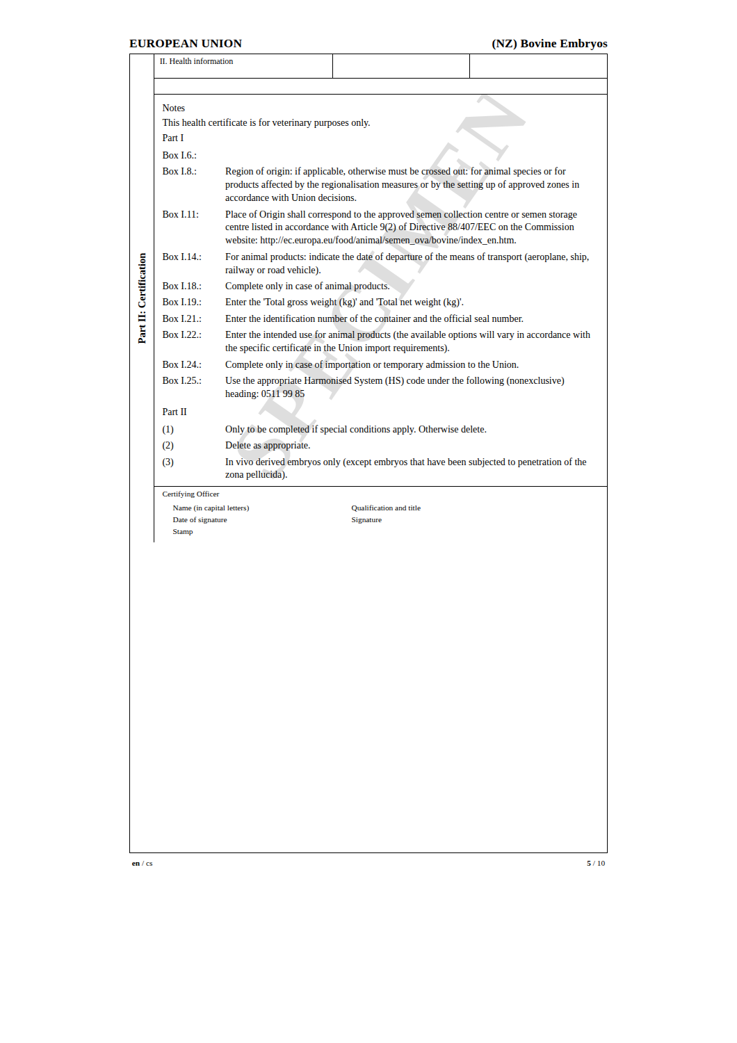European Union
(NZ) Bovine Embryos
Part II: Certification
II. Health information
SPECIMEN
Notes
This health certificate is for veterinary purposes only.
Part I
| Box I.6.: | |
| Box I.8.: | Region of origin: if applicable, otherwise must be crossed out: for animal species or for products affected by the regionalisation measures or by the setting up of approved zones in accordance with Union decisions. |
| Box I.11: | Place of Origin shall correspond to the approved semen collection centre or semen storage centre listed in accordance with Article 9(2) of Directive 88/407/EEC on the Commission website: http://ec.europa.eu/food/animal/semen_ova/bovine/index_en.htm. |
| Box I.14.: | For animal products: indicate the date of departure of the means of transport (aeroplane, ship, railway or road vehicle). |
| Box I.18.: | Complete only in case of animal products. |
| Box I.19.: | Enter the 'Total gross weight (kg)' and 'Total net weight (kg)'. |
| Box I.21.: | Enter the identification number of the container and the official seal number. |
| Box I.22.: | Enter the intended use for animal products (the available options will vary in accordance with the specific certificate in the Union import requirements). |
| Box I.24.: | Complete only in case of importation or temporary admission to the Union. |
| Box I.25.: | Use the appropriate Harmonised System (HS) code under the following (nonexclusive) heading: 0511 99 85 |
Part II
| (1) | Only to be completed if special conditions apply. Otherwise delete. |
| (2) | Delete as appropriate. |
| (3) | In vivo derived embryos only (except embryos that have been subjected to penetration of the zona pellucida). |
Certifying Officer
Name (in capital letters)
Date of signature
Stamp
Qualification and title
Signature
en / cs
5 / 10